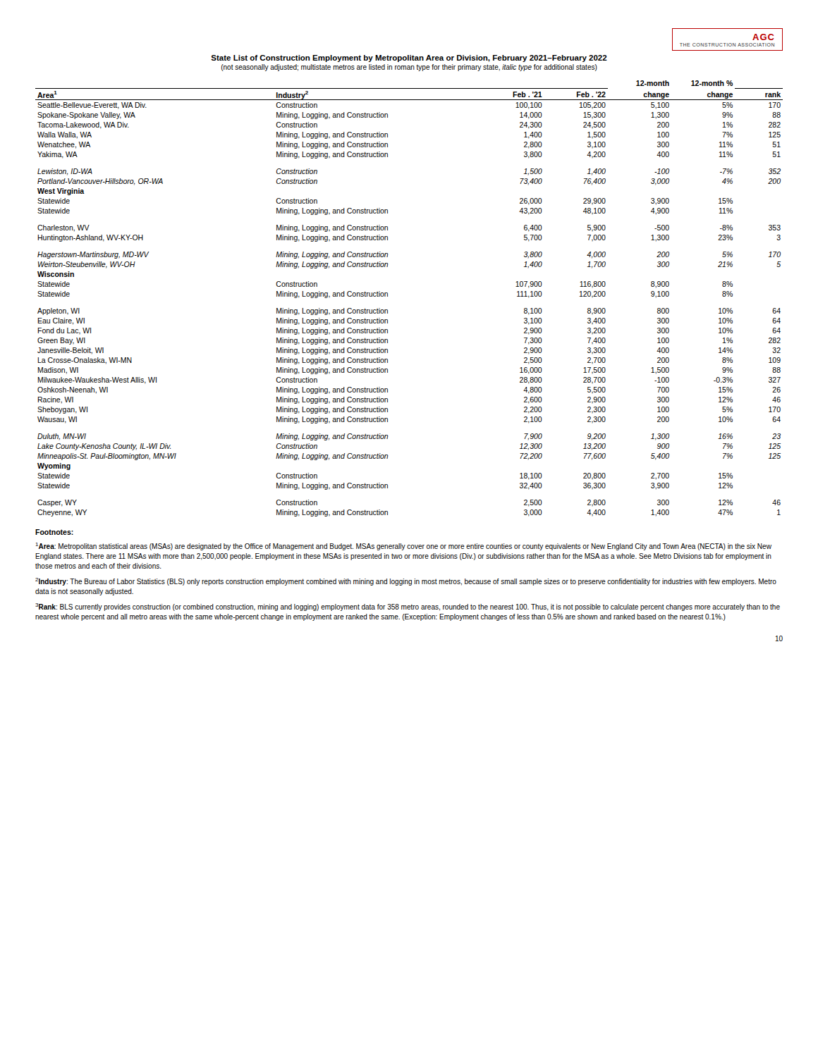AGCTHE CONSTRUCTION ASSOCIATION
State List of Construction Employment by Metropolitan Area or Division, February 2021–February 2022
(not seasonally adjusted; multistate metros are listed in roman type for their primary state, italic type for additional states)
| | | | | 12-month | 12-month % | |
| --- | --- | --- | --- | --- | --- | --- |
| Area 1 | Industry 2 | Feb . '21 | Feb . '22 | change | change | rank |
| Seattle-Bellevue-Everett, WA Div. | Construction | 100,100 | 105,200 | 5,100 | 5% | 170 |
| Spokane-Spokane Valley, WA | Mining, Logging, and Construction | 14,000 | 15,300 | 1,300 | 9% | 88 |
| Tacoma-Lakewood, WA Div. | Construction | 24,300 | 24,500 | 200 | 1% | 282 |
| Walla Walla, WA | Mining, Logging, and Construction | 1,400 | 1,500 | 100 | 7% | 125 |
| Wenatchee, WA | Mining, Logging, and Construction | 2,800 | 3,100 | 300 | 11% | 51 |
| Yakima, WA | Mining, Logging, and Construction | 3,800 | 4,200 | 400 | 11% | 51 |
| Lewiston, ID-WA | Construction | 1,500 | 1,400 | -100 | -7% | 352 |
| Portland-Vancouver-Hillsboro, OR-WA | Construction | 73,400 | 76,400 | 3,000 | 4% | 200 |
| West Virginia | | | | | | |
| Statewide | Construction | 26,000 | 29,900 | 3,900 | 15% | |
| Statewide | Mining, Logging, and Construction | 43,200 | 48,100 | 4,900 | 11% | |
| Charleston, WV | Mining, Logging, and Construction | 6,400 | 5,900 | -500 | -8% | 353 |
| Huntington-Ashland, WV-KY-OH | Mining, Logging, and Construction | 5,700 | 7,000 | 1,300 | 23% | 3 |
| Hagerstown-Martinsburg, MD-WV | Mining, Logging, and Construction | 3,800 | 4,000 | 200 | 5% | 170 |
| Weirton-Steubenville, WV-OH | Mining, Logging, and Construction | 1,400 | 1,700 | 300 | 21% | 5 |
| Wisconsin | | | | | | |
| Statewide | Construction | 107,900 | 116,800 | 8,900 | 8% | |
| Statewide | Mining, Logging, and Construction | 111,100 | 120,200 | 9,100 | 8% | |
| Appleton, WI | Mining, Logging, and Construction | 8,100 | 8,900 | 800 | 10% | 64 |
| Eau Claire, WI | Mining, Logging, and Construction | 3,100 | 3,400 | 300 | 10% | 64 |
| Fond du Lac, WI | Mining, Logging, and Construction | 2,900 | 3,200 | 300 | 10% | 64 |
| Green Bay, WI | Mining, Logging, and Construction | 7,300 | 7,400 | 100 | 1% | 282 |
| Janesville-Beloit, WI | Mining, Logging, and Construction | 2,900 | 3,300 | 400 | 14% | 32 |
| La Crosse-Onalaska, WI-MN | Mining, Logging, and Construction | 2,500 | 2,700 | 200 | 8% | 109 |
| Madison, WI | Mining, Logging, and Construction | 16,000 | 17,500 | 1,500 | 9% | 88 |
| Milwaukee-Waukesha-West Allis, WI | Construction | 28,800 | 28,700 | -100 | -0.3% | 327 |
| Oshkosh-Neenah, WI | Mining, Logging, and Construction | 4,800 | 5,500 | 700 | 15% | 26 |
| Racine, WI | Mining, Logging, and Construction | 2,600 | 2,900 | 300 | 12% | 46 |
| Sheboygan, WI | Mining, Logging, and Construction | 2,200 | 2,300 | 100 | 5% | 170 |
| Wausau, WI | Mining, Logging, and Construction | 2,100 | 2,300 | 200 | 10% | 64 |
| Duluth, MN-WI | Mining, Logging, and Construction | 7,900 | 9,200 | 1,300 | 16% | 23 |
| Lake County-Kenosha County, IL-WI Div. | Construction | 12,300 | 13,200 | 900 | 7% | 125 |
| Minneapolis-St. Paul-Bloomington, MN-WI | Mining, Logging, and Construction | 72,200 | 77,600 | 5,400 | 7% | 125 |
| Wyoming | | | | | | |
| Statewide | Construction | 18,100 | 20,800 | 2,700 | 15% | |
| Statewide | Mining, Logging, and Construction | 32,400 | 36,300 | 3,900 | 12% | |
| Casper, WY | Construction | 2,500 | 2,800 | 300 | 12% | 46 |
| Cheyenne, WY | Mining, Logging, and Construction | 3,000 | 4,400 | 1,400 | 47% | 1 |
Footnotes:
1Area: Metropolitan statistical areas (MSAs) are designated by the Office of Management and Budget. MSAs generally cover one or more entire counties or county equivalents or New England City and Town Area (NECTA) in the six New England states. There are 11 MSAs with more than 2,500,000 people. Employment in these MSAs is presented in two or more divisions (Div.) or subdivisions rather than for the MSA as a whole. See Metro Divisions tab for employment in those metros and each of their divisions.
2Industry: The Bureau of Labor Statistics (BLS) only reports construction employment combined with mining and logging in most metros, because of small sample sizes or to preserve confidentiality for industries with few employers. Metro data is not seasonally adjusted.
3Rank: BLS currently provides construction (or combined construction, mining and logging) employment data for 358 metro areas, rounded to the nearest 100. Thus, it is not possible to calculate percent changes more accurately than to the nearest whole percent and all metro areas with the same whole-percent change in employment are ranked the same. (Exception: Employment changes of less than 0.5% are shown and ranked based on the nearest 0.1%.)
10